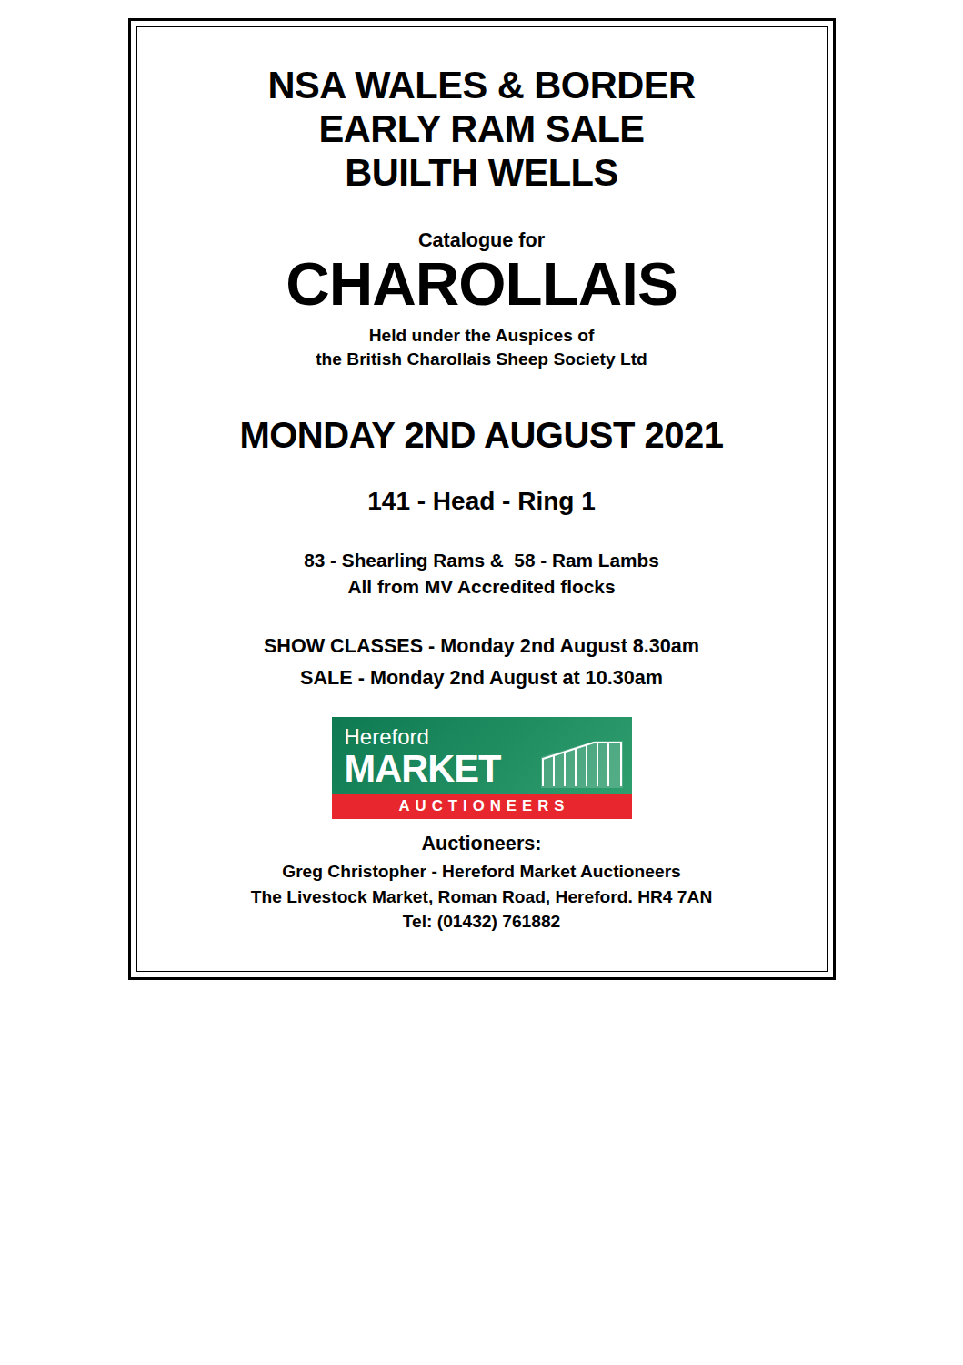NSA WALES & BORDER
EARLY RAM SALE
BUILTH WELLS
Catalogue for
CHAROLLAIS
Held under the Auspices of
the British Charollais Sheep Society Ltd
MONDAY 2ND AUGUST 2021
141 - Head - Ring 1
83 - Shearling Rams & 58 - Ram Lambs
All from MV Accredited flocks
SHOW CLASSES - Monday 2nd August 8.30am
SALE - Monday 2nd August at 10.30am
Hereford
MARKET
AUCTIONEERS
Auctioneers:
Greg Christopher - Hereford Market Auctioneers
The Livestock Market, Roman Road, Hereford. HR4 7AN
Tel: (01432) 761882